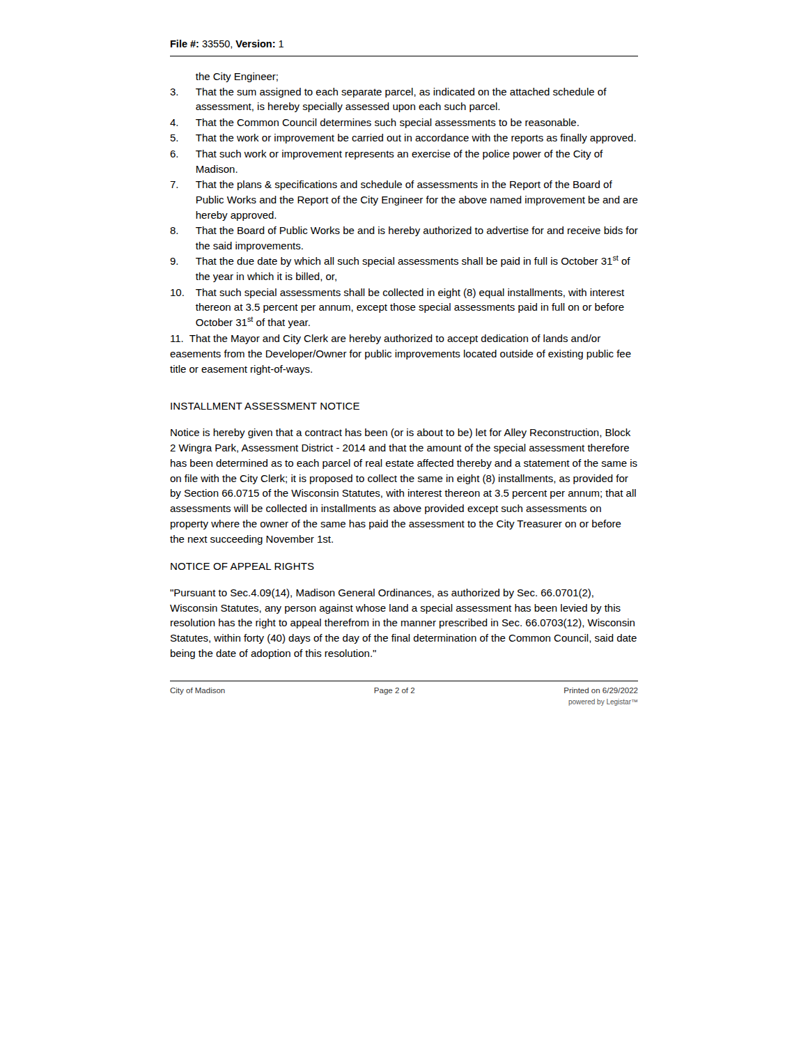File #: 33550, Version: 1
the City Engineer;
3. That the sum assigned to each separate parcel, as indicated on the attached schedule of assessment, is hereby specially assessed upon each such parcel.
4. That the Common Council determines such special assessments to be reasonable.
5. That the work or improvement be carried out in accordance with the reports as finally approved.
6. That such work or improvement represents an exercise of the police power of the City of Madison.
7. That the plans & specifications and schedule of assessments in the Report of the Board of Public Works and the Report of the City Engineer for the above named improvement be and are hereby approved.
8. That the Board of Public Works be and is hereby authorized to advertise for and receive bids for the said improvements.
9. That the due date by which all such special assessments shall be paid in full is October 31st of the year in which it is billed, or,
10. That such special assessments shall be collected in eight (8) equal installments, with interest thereon at 3.5 percent per annum, except those special assessments paid in full on or before October 31st of that year.
11. That the Mayor and City Clerk are hereby authorized to accept dedication of lands and/or easements from the Developer/Owner for public improvements located outside of existing public fee title or easement right-of-ways.
INSTALLMENT ASSESSMENT NOTICE
Notice is hereby given that a contract has been (or is about to be) let for Alley Reconstruction, Block 2 Wingra Park, Assessment District - 2014 and that the amount of the special assessment therefore has been determined as to each parcel of real estate affected thereby and a statement of the same is on file with the City Clerk; it is proposed to collect the same in eight (8) installments, as provided for by Section 66.0715 of the Wisconsin Statutes, with interest thereon at 3.5 percent per annum; that all assessments will be collected in installments as above provided except such assessments on property where the owner of the same has paid the assessment to the City Treasurer on or before the next succeeding November 1st.
NOTICE OF APPEAL RIGHTS
"Pursuant to Sec.4.09(14), Madison General Ordinances, as authorized by Sec. 66.0701(2), Wisconsin Statutes, any person against whose land a special assessment has been levied by this resolution has the right to appeal therefrom in the manner prescribed in Sec. 66.0703(12), Wisconsin Statutes, within forty (40) days of the day of the final determination of the Common Council, said date being the date of adoption of this resolution."
City of Madison
Page 2 of 2
Printed on 6/29/2022
powered by Legistar™